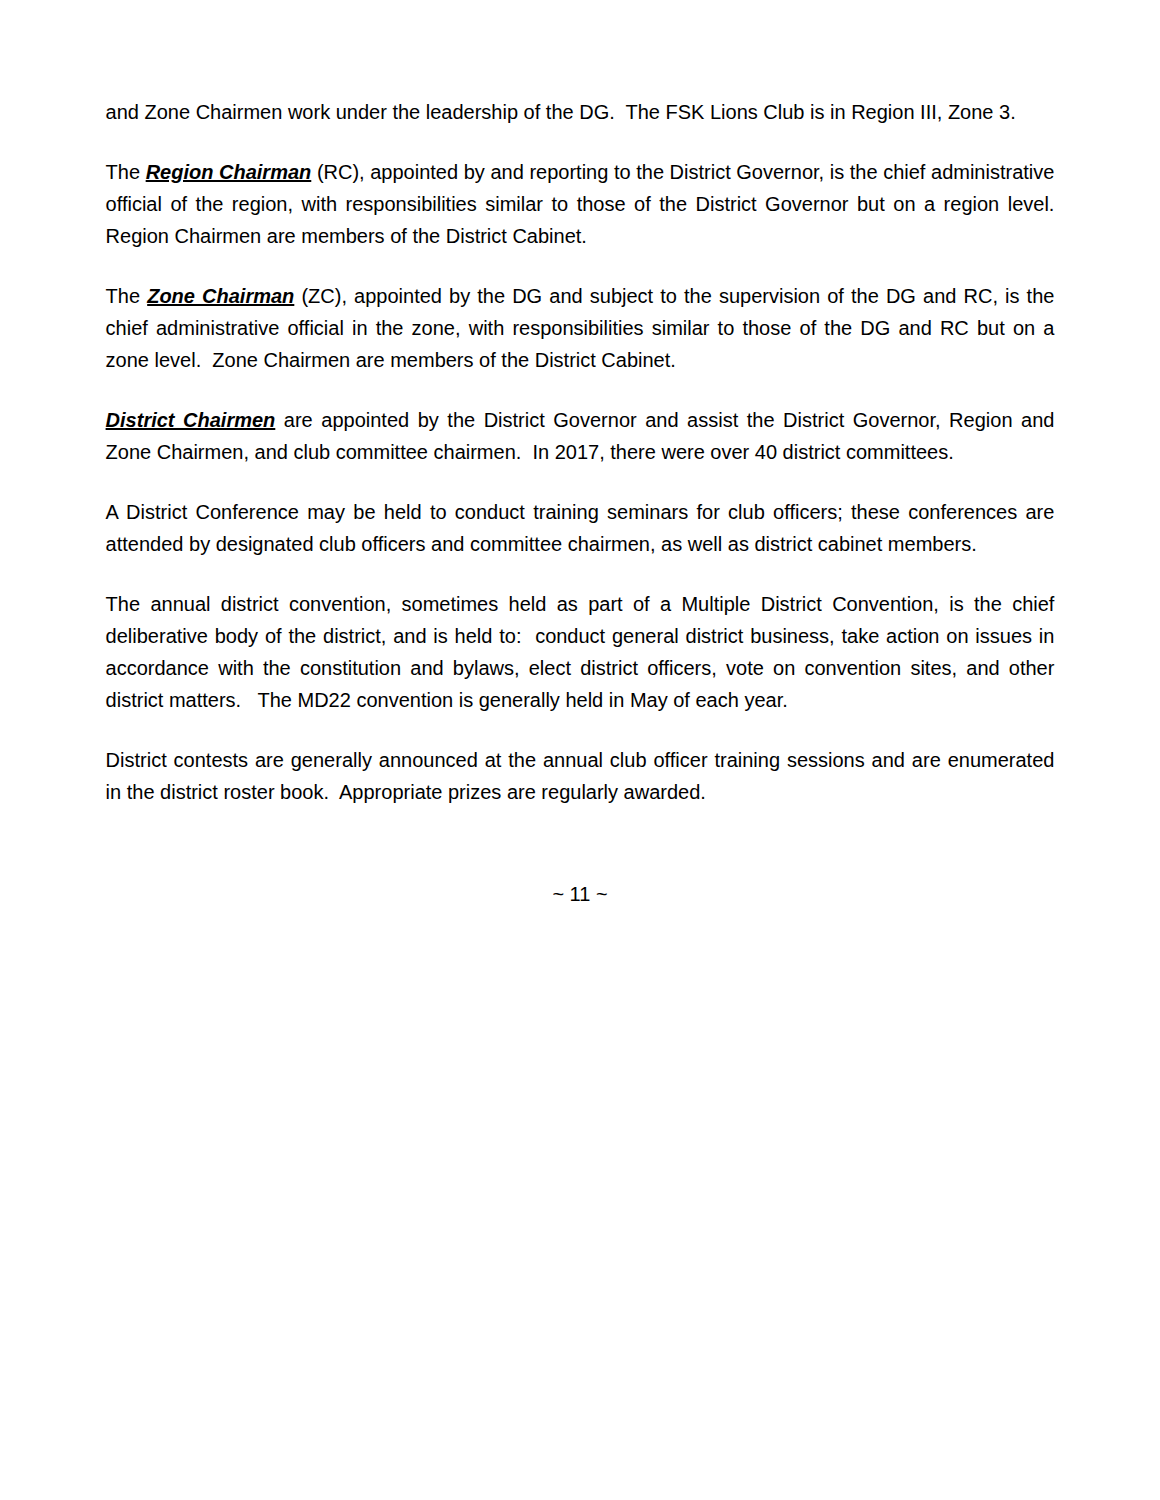and Zone Chairmen work under the leadership of the DG. The FSK Lions Club is in Region III, Zone 3.
The Region Chairman (RC), appointed by and reporting to the District Governor, is the chief administrative official of the region, with responsibilities similar to those of the District Governor but on a region level. Region Chairmen are members of the District Cabinet.
The Zone Chairman (ZC), appointed by the DG and subject to the supervision of the DG and RC, is the chief administrative official in the zone, with responsibilities similar to those of the DG and RC but on a zone level. Zone Chairmen are members of the District Cabinet.
District Chairmen are appointed by the District Governor and assist the District Governor, Region and Zone Chairmen, and club committee chairmen. In 2017, there were over 40 district committees.
A District Conference may be held to conduct training seminars for club officers; these conferences are attended by designated club officers and committee chairmen, as well as district cabinet members.
The annual district convention, sometimes held as part of a Multiple District Convention, is the chief deliberative body of the district, and is held to: conduct general district business, take action on issues in accordance with the constitution and bylaws, elect district officers, vote on convention sites, and other district matters. The MD22 convention is generally held in May of each year.
District contests are generally announced at the annual club officer training sessions and are enumerated in the district roster book. Appropriate prizes are regularly awarded.
~ 11 ~